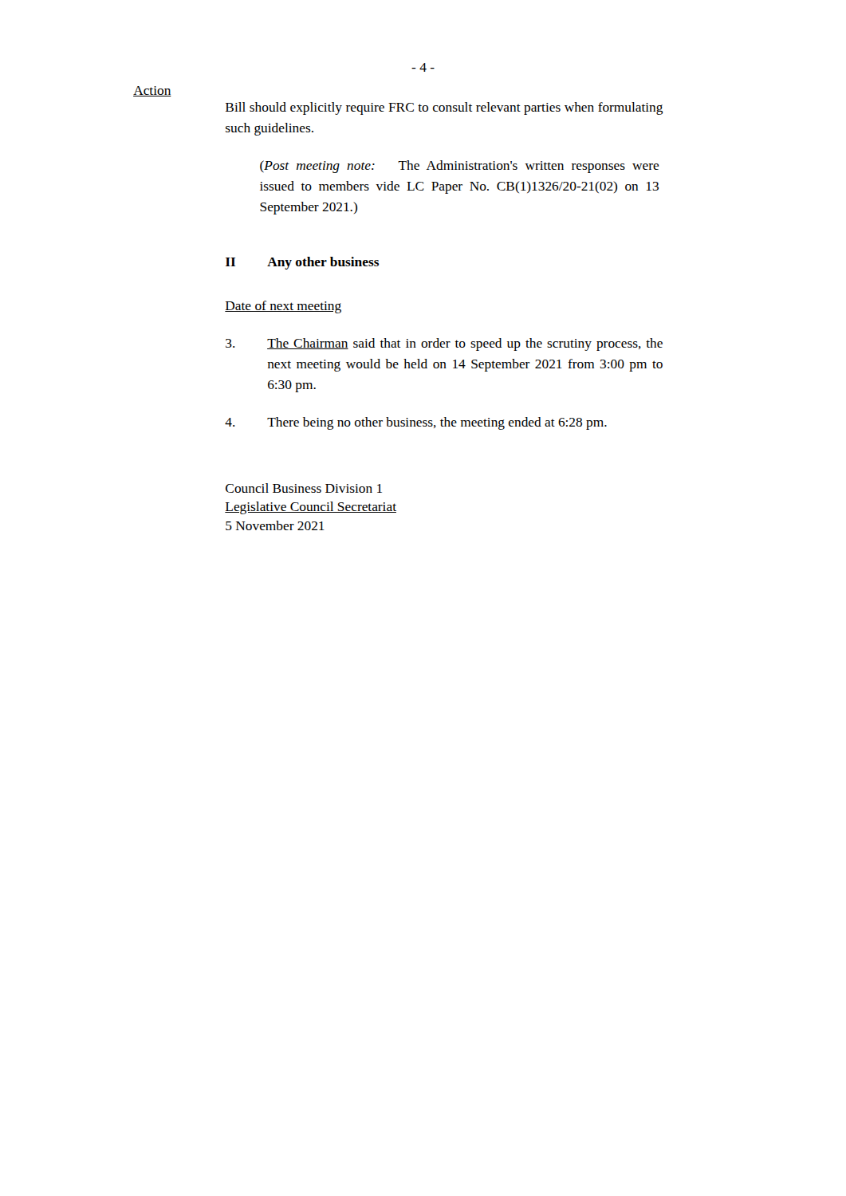- 4 -
Action
Bill should explicitly require FRC to consult relevant parties when formulating such guidelines.
(Post meeting note: The Administration's written responses were issued to members vide LC Paper No. CB(1)1326/20-21(02) on 13 September 2021.)
IIAny other business
Date of next meeting
3. The Chairman said that in order to speed up the scrutiny process, the next meeting would be held on 14 September 2021 from 3:00 pm to 6:30 pm.
4. There being no other business, the meeting ended at 6:28 pm.
Council Business Division 1
Legislative Council Secretariat
5 November 2021